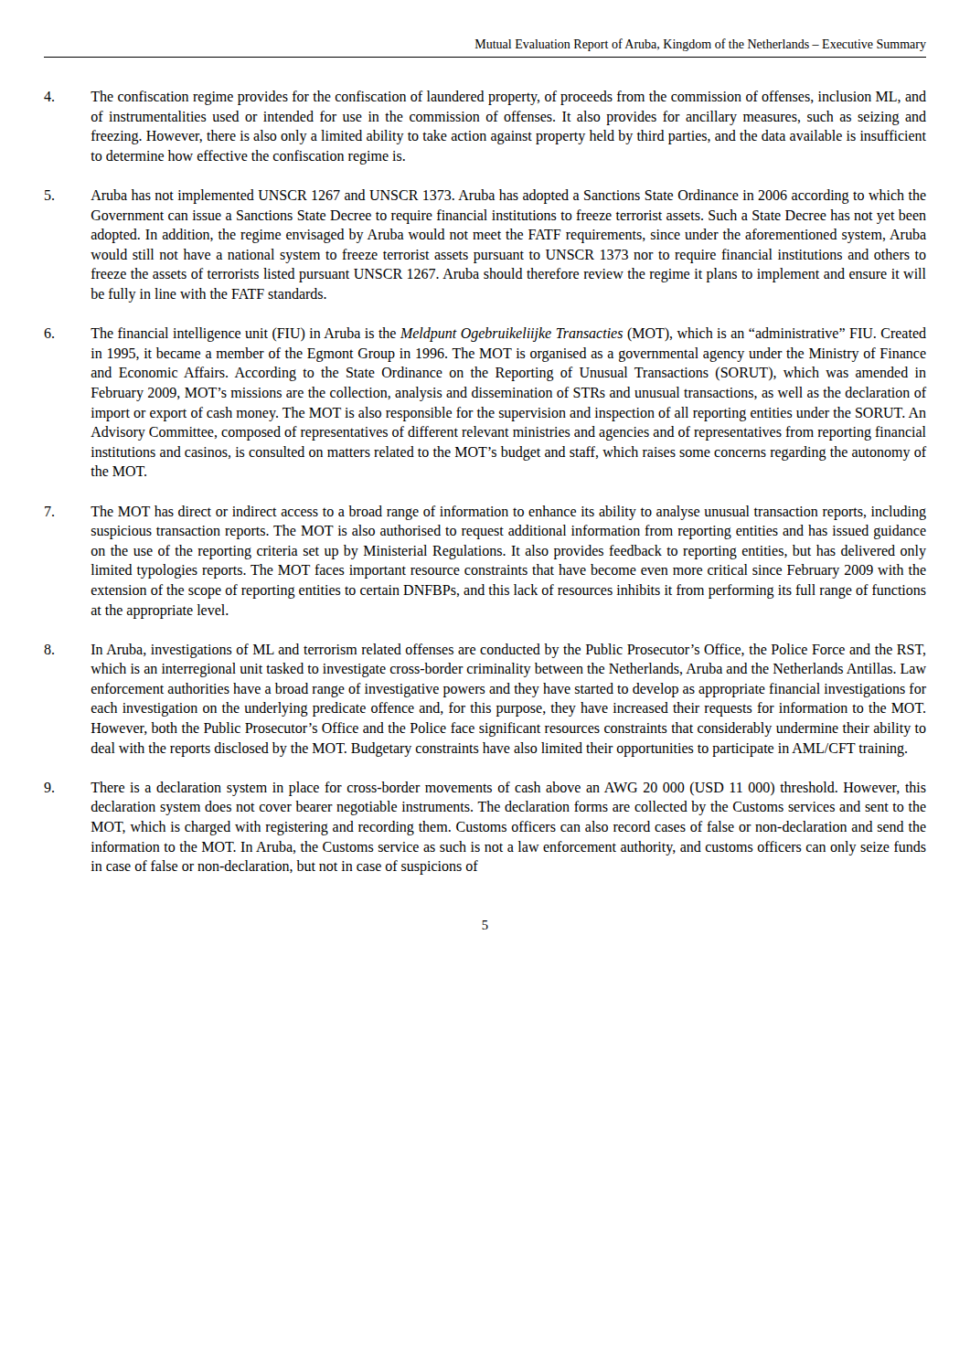Mutual Evaluation Report of Aruba, Kingdom of the Netherlands – Executive Summary
4.
The confiscation regime provides for the confiscation of laundered property, of proceeds from the commission of offenses, inclusion ML, and of instrumentalities used or intended for use in the commission of offenses. It also provides for ancillary measures, such as seizing and freezing. However, there is also only a limited ability to take action against property held by third parties, and the data available is insufficient to determine how effective the confiscation regime is.
5.
Aruba has not implemented UNSCR 1267 and UNSCR 1373. Aruba has adopted a Sanctions State Ordinance in 2006 according to which the Government can issue a Sanctions State Decree to require financial institutions to freeze terrorist assets. Such a State Decree has not yet been adopted. In addition, the regime envisaged by Aruba would not meet the FATF requirements, since under the aforementioned system, Aruba would still not have a national system to freeze terrorist assets pursuant to UNSCR 1373 nor to require financial institutions and others to freeze the assets of terrorists listed pursuant UNSCR 1267. Aruba should therefore review the regime it plans to implement and ensure it will be fully in line with the FATF standards.
6.
The financial intelligence unit (FIU) in Aruba is the Meldpunt Ogebruikeliijke Transacties (MOT), which is an “administrative” FIU. Created in 1995, it became a member of the Egmont Group in 1996. The MOT is organised as a governmental agency under the Ministry of Finance and Economic Affairs. According to the State Ordinance on the Reporting of Unusual Transactions (SORUT), which was amended in February 2009, MOT’s missions are the collection, analysis and dissemination of STRs and unusual transactions, as well as the declaration of import or export of cash money. The MOT is also responsible for the supervision and inspection of all reporting entities under the SORUT. An Advisory Committee, composed of representatives of different relevant ministries and agencies and of representatives from reporting financial institutions and casinos, is consulted on matters related to the MOT’s budget and staff, which raises some concerns regarding the autonomy of the MOT.
7.
The MOT has direct or indirect access to a broad range of information to enhance its ability to analyse unusual transaction reports, including suspicious transaction reports. The MOT is also authorised to request additional information from reporting entities and has issued guidance on the use of the reporting criteria set up by Ministerial Regulations. It also provides feedback to reporting entities, but has delivered only limited typologies reports. The MOT faces important resource constraints that have become even more critical since February 2009 with the extension of the scope of reporting entities to certain DNFBPs, and this lack of resources inhibits it from performing its full range of functions at the appropriate level.
8.
In Aruba, investigations of ML and terrorism related offenses are conducted by the Public Prosecutor’s Office, the Police Force and the RST, which is an interregional unit tasked to investigate cross-border criminality between the Netherlands, Aruba and the Netherlands Antillas. Law enforcement authorities have a broad range of investigative powers and they have started to develop as appropriate financial investigations for each investigation on the underlying predicate offence and, for this purpose, they have increased their requests for information to the MOT. However, both the Public Prosecutor’s Office and the Police face significant resources constraints that considerably undermine their ability to deal with the reports disclosed by the MOT. Budgetary constraints have also limited their opportunities to participate in AML/CFT training.
9.
There is a declaration system in place for cross-border movements of cash above an AWG 20 000 (USD 11 000) threshold. However, this declaration system does not cover bearer negotiable instruments. The declaration forms are collected by the Customs services and sent to the MOT, which is charged with registering and recording them. Customs officers can also record cases of false or non-declaration and send the information to the MOT. In Aruba, the Customs service as such is not a law enforcement authority, and customs officers can only seize funds in case of false or non-declaration, but not in case of suspicions of
5